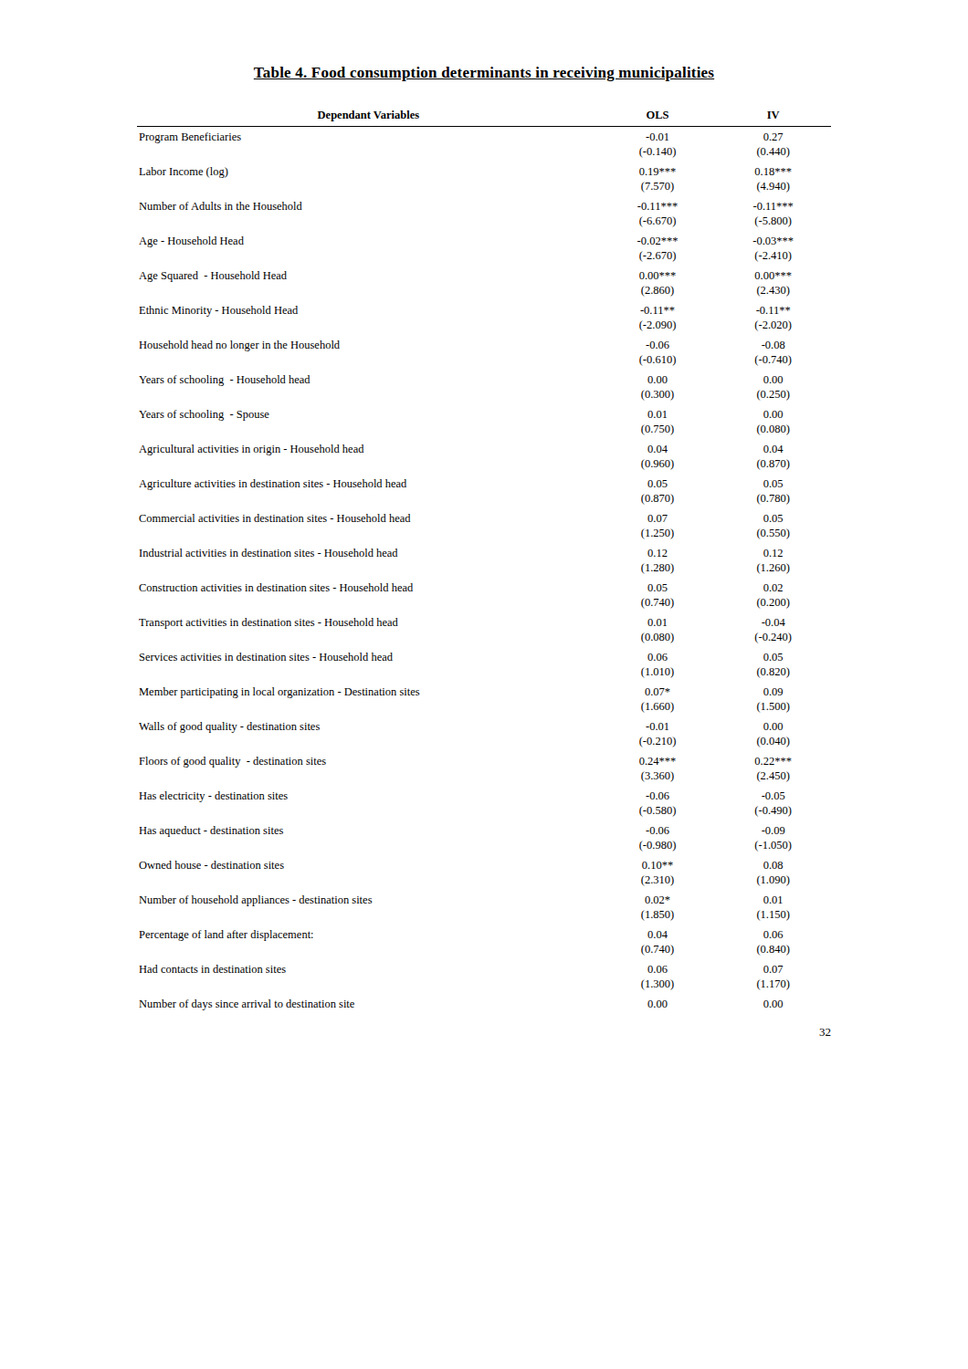Table 4. Food consumption determinants in receiving municipalities
| Dependant Variables | OLS | IV |
| --- | --- | --- |
| Program Beneficiaries | -0.01 | 0.27 |
| | (-0.140) | (0.440) |
| Labor Income (log) | 0.19*** | 0.18*** |
| | (7.570) | (4.940) |
| Number of Adults in the Household | -0.11*** | -0.11*** |
| | (-6.670) | (-5.800) |
| Age - Household Head | -0.02*** | -0.03*** |
| | (-2.670) | (-2.410) |
| Age Squared - Household Head | 0.00*** | 0.00*** |
| | (2.860) | (2.430) |
| Ethnic Minority - Household Head | -0.11** | -0.11** |
| | (-2.090) | (-2.020) |
| Household head no longer in the Household | -0.06 | -0.08 |
| | (-0.610) | (-0.740) |
| Years of schooling - Household head | 0.00 | 0.00 |
| | (0.300) | (0.250) |
| Years of schooling - Spouse | 0.01 | 0.00 |
| | (0.750) | (0.080) |
| Agricultural activities in origin - Household head | 0.04 | 0.04 |
| | (0.960) | (0.870) |
| Agriculture activities in destination sites - Household head | 0.05 | 0.05 |
| | (0.870) | (0.780) |
| Commercial activities in destination sites - Household head | 0.07 | 0.05 |
| | (1.250) | (0.550) |
| Industrial activities in destination sites - Household head | 0.12 | 0.12 |
| | (1.280) | (1.260) |
| Construction activities in destination sites - Household head | 0.05 | 0.02 |
| | (0.740) | (0.200) |
| Transport activities in destination sites - Household head | 0.01 | -0.04 |
| | (0.080) | (-0.240) |
| Services activities in destination sites - Household head | 0.06 | 0.05 |
| | (1.010) | (0.820) |
| Member participating in local organization - Destination sites | 0.07* | 0.09 |
| | (1.660) | (1.500) |
| Walls of good quality - destination sites | -0.01 | 0.00 |
| | (-0.210) | (0.040) |
| Floors of good quality - destination sites | 0.24*** | 0.22*** |
| | (3.360) | (2.450) |
| Has electricity - destination sites | -0.06 | -0.05 |
| | (-0.580) | (-0.490) |
| Has aqueduct - destination sites | -0.06 | -0.09 |
| | (-0.980) | (-1.050) |
| Owned house - destination sites | 0.10** | 0.08 |
| | (2.310) | (1.090) |
| Number of household appliances - destination sites | 0.02* | 0.01 |
| | (1.850) | (1.150) |
| Percentage of land after displacement: | 0.04 | 0.06 |
| | (0.740) | (0.840) |
| Had contacts in destination sites | 0.06 | 0.07 |
| | (1.300) | (1.170) |
| Number of days since arrival to destination site | 0.00 | 0.00 |
32